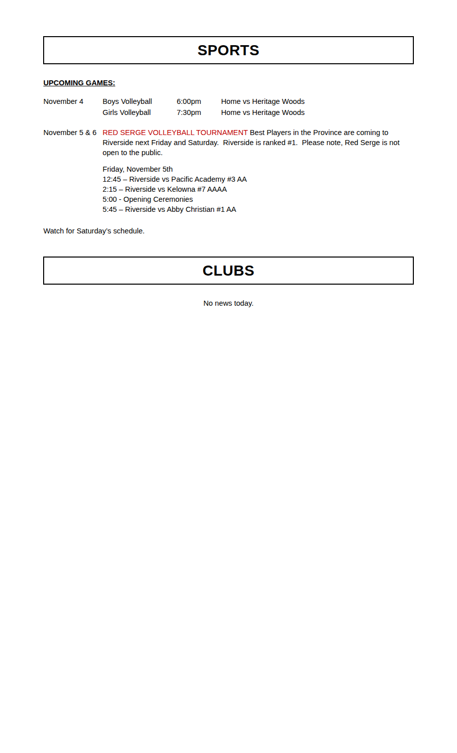SPORTS
UPCOMING GAMES:
| November 4 | Boys Volleyball | 6:00pm | Home vs Heritage Woods |
| | Girls Volleyball | 7:30pm | Home vs Heritage Woods |
| November 5 & 6 | RED SERGE VOLLEYBALL TOURNAMENT Best Players in the Province are coming to Riverside next Friday and Saturday. Riverside is ranked #1. Please note, Red Serge is not open to the public. Friday, November 5th 12:45 – Riverside vs Pacific Academy #3 AA 2:15 – Riverside vs Kelowna #7 AAAA 5:00 - Opening Ceremonies 5:45 – Riverside vs Abby Christian #1 AA |
Watch for Saturday’s schedule.
CLUBS
No news today.